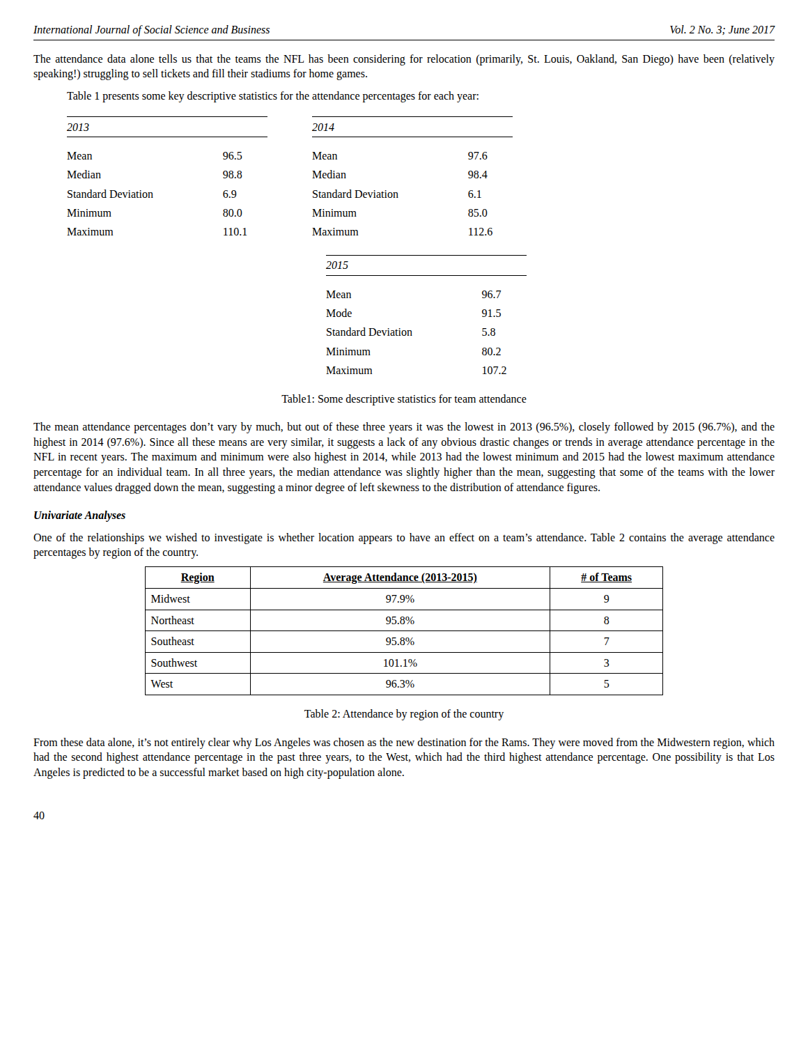International Journal of Social Science and Business Vol. 2 No. 3; June 2017
The attendance data alone tells us that the teams the NFL has been considering for relocation (primarily, St. Louis, Oakland, San Diego) have been (relatively speaking!) struggling to sell tickets and fill their stadiums for home games.
Table 1 presents some key descriptive statistics for the attendance percentages for each year:
2013
| Mean | 96.5 |
| Median | 98.8 |
| Standard Deviation | 6.9 |
| Minimum | 80.0 |
| Maximum | 110.1 |
2014
| Mean | 97.6 |
| Median | 98.4 |
| Standard Deviation | 6.1 |
| Minimum | 85.0 |
| Maximum | 112.6 |
2015
| Mean | 96.7 |
| Mode | 91.5 |
| Standard Deviation | 5.8 |
| Minimum | 80.2 |
| Maximum | 107.2 |
Table1: Some descriptive statistics for team attendance
The mean attendance percentages don’t vary by much, but out of these three years it was the lowest in 2013 (96.5%), closely followed by 2015 (96.7%), and the highest in 2014 (97.6%). Since all these means are very similar, it suggests a lack of any obvious drastic changes or trends in average attendance percentage in the NFL in recent years. The maximum and minimum were also highest in 2014, while 2013 had the lowest minimum and 2015 had the lowest maximum attendance percentage for an individual team. In all three years, the median attendance was slightly higher than the mean, suggesting that some of the teams with the lower attendance values dragged down the mean, suggesting a minor degree of left skewness to the distribution of attendance figures.
Univariate Analyses
One of the relationships we wished to investigate is whether location appears to have an effect on a team’s attendance. Table 2 contains the average attendance percentages by region of the country.
| Region | Average Attendance (2013-2015) | # of Teams |
| --- | --- | --- |
| Midwest | 97.9% | 9 |
| Northeast | 95.8% | 8 |
| Southeast | 95.8% | 7 |
| Southwest | 101.1% | 3 |
| West | 96.3% | 5 |
Table 2: Attendance by region of the country
From these data alone, it’s not entirely clear why Los Angeles was chosen as the new destination for the Rams. They were moved from the Midwestern region, which had the second highest attendance percentage in the past three years, to the West, which had the third highest attendance percentage. One possibility is that Los Angeles is predicted to be a successful market based on high city-population alone.
40